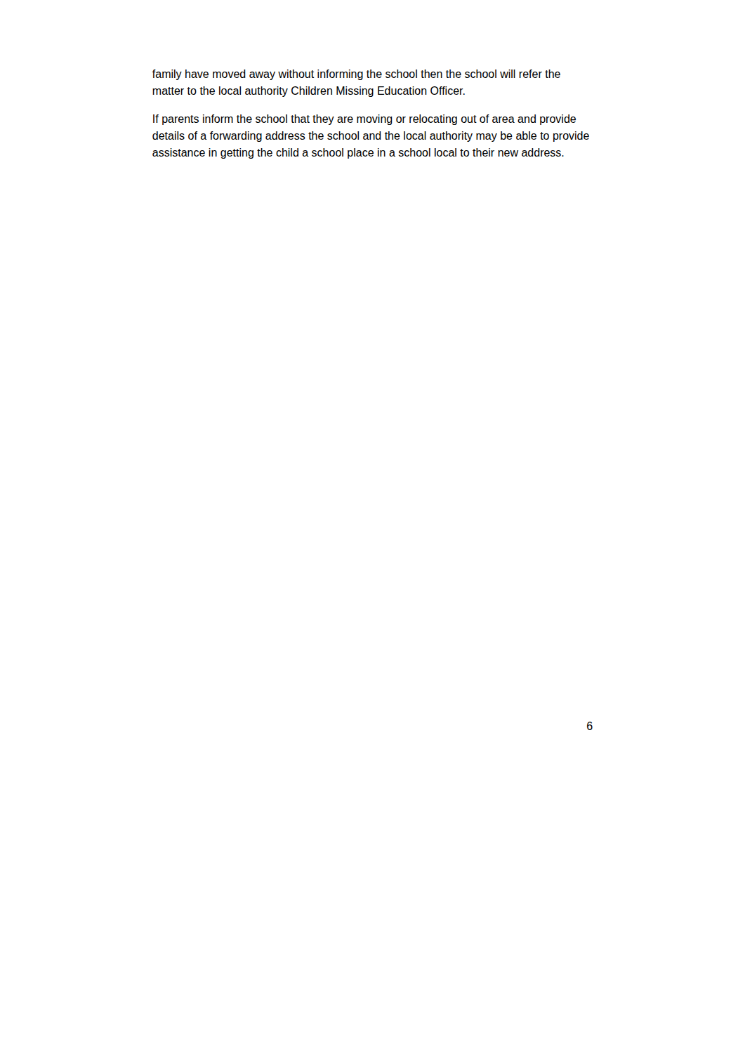family have moved away without informing the school then the school will refer the matter to the local authority Children Missing Education Officer.
If parents inform the school that they are moving or relocating out of area and provide details of a forwarding address the school and the local authority may be able to provide assistance in getting the child a school place in a school local to their new address.
6